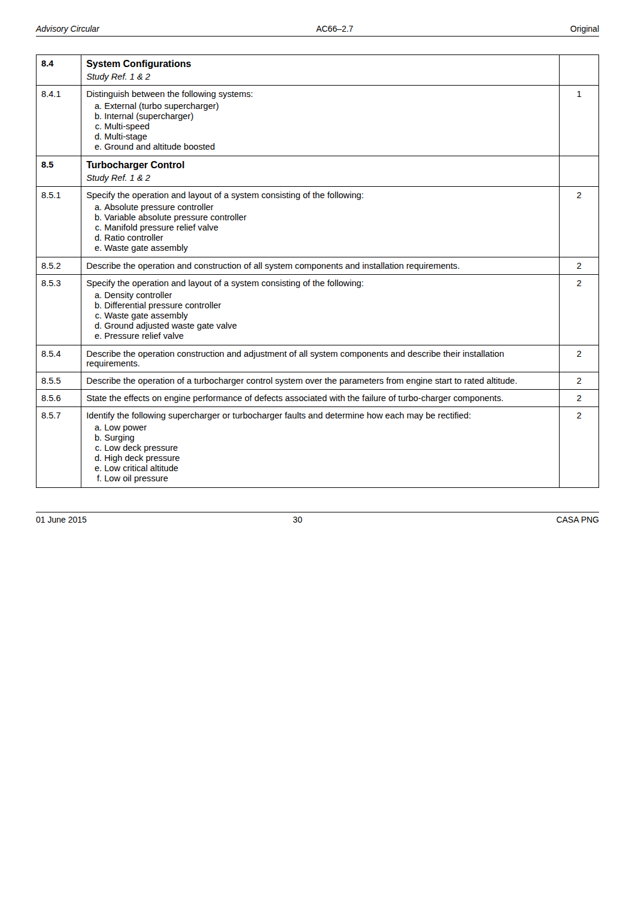Advisory Circular
AC66–2.7
Original
| 8.4 | System Configurations Study Ref. 1 & 2 | |
| 8.4.1 | Distinguish between the following systems: External (turbo supercharger) Internal (supercharger) Multi-speed Multi-stage Ground and altitude boosted | 1 |
| 8.5 | Turbocharger Control Study Ref. 1 & 2 | |
| 8.5.1 | Specify the operation and layout of a system consisting of the following: Absolute pressure controller Variable absolute pressure controller Manifold pressure relief valve Ratio controller Waste gate assembly | 2 |
| 8.5.2 | Describe the operation and construction of all system components and installation requirements. | 2 |
| 8.5.3 | Specify the operation and layout of a system consisting of the following: Density controller Differential pressure controller Waste gate assembly Ground adjusted waste gate valve Pressure relief valve | 2 |
| 8.5.4 | Describe the operation construction and adjustment of all system components and describe their installation requirements. | 2 |
| 8.5.5 | Describe the operation of a turbocharger control system over the parameters from engine start to rated altitude. | 2 |
| 8.5.6 | State the effects on engine performance of defects associated with the failure of turbo-charger components. | 2 |
| 8.5.7 | Identify the following supercharger or turbocharger faults and determine how each may be rectified: Low power Surging Low deck pressure High deck pressure Low critical altitude Low oil pressure | 2 |
01 June 2015
30
CASA PNG